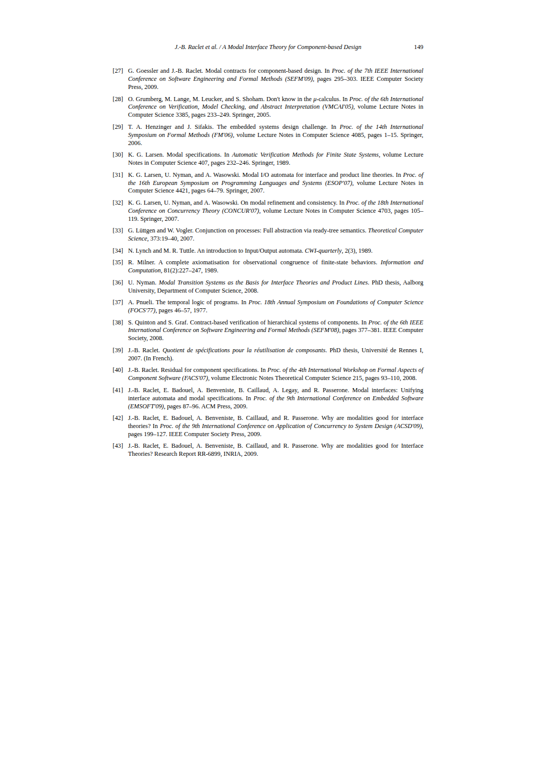J.-B. Raclet et al. / A Modal Interface Theory for Component-based Design 149
[27] G. Goessler and J.-B. Raclet. Modal contracts for component-based design. In Proc. of the 7th IEEE International Conference on Software Engineering and Formal Methods (SEFM'09), pages 295–303. IEEE Computer Society Press, 2009.
[28] O. Grumberg, M. Lange, M. Leucker, and S. Shoham. Don't know in the μ-calculus. In Proc. of the 6th International Conference on Verification, Model Checking, and Abstract Interpretation (VMCAI'05), volume Lecture Notes in Computer Science 3385, pages 233–249. Springer, 2005.
[29] T. A. Henzinger and J. Sifakis. The embedded systems design challenge. In Proc. of the 14th International Symposium on Formal Methods (FM'06), volume Lecture Notes in Computer Science 4085, pages 1–15. Springer, 2006.
[30] K. G. Larsen. Modal specifications. In Automatic Verification Methods for Finite State Systems, volume Lecture Notes in Computer Science 407, pages 232–246. Springer, 1989.
[31] K. G. Larsen, U. Nyman, and A. Wasowski. Modal I/O automata for interface and product line theories. In Proc. of the 16th European Symposium on Programming Languages and Systems (ESOP'07), volume Lecture Notes in Computer Science 4421, pages 64–79. Springer, 2007.
[32] K. G. Larsen, U. Nyman, and A. Wasowski. On modal refinement and consistency. In Proc. of the 18th International Conference on Concurrency Theory (CONCUR'07), volume Lecture Notes in Computer Science 4703, pages 105–119. Springer, 2007.
[33] G. Lüttgen and W. Vogler. Conjunction on processes: Full abstraction via ready-tree semantics. Theoretical Computer Science, 373:19–40, 2007.
[34] N. Lynch and M. R. Tuttle. An introduction to Input/Output automata. CWI-quarterly, 2(3), 1989.
[35] R. Milner. A complete axiomatisation for observational congruence of finite-state behaviors. Information and Computation, 81(2):227–247, 1989.
[36] U. Nyman. Modal Transition Systems as the Basis for Interface Theories and Product Lines. PhD thesis, Aalborg University, Department of Computer Science, 2008.
[37] A. Pnueli. The temporal logic of programs. In Proc. 18th Annual Symposium on Foundations of Computer Science (FOCS'77), pages 46–57, 1977.
[38] S. Quinton and S. Graf. Contract-based verification of hierarchical systems of components. In Proc. of the 6th IEEE International Conference on Software Engineering and Formal Methods (SEFM'08), pages 377–381. IEEE Computer Society, 2008.
[39] J.-B. Raclet. Quotient de spécifications pour la réutilisation de composants. PhD thesis, Université de Rennes I, 2007. (In French).
[40] J.-B. Raclet. Residual for component specifications. In Proc. of the 4th International Workshop on Formal Aspects of Component Software (FACS'07), volume Electronic Notes Theoretical Computer Science 215, pages 93–110, 2008.
[41] J.-B. Raclet, E. Badouel, A. Benveniste, B. Caillaud, A. Legay, and R. Passerone. Modal interfaces: Unifying interface automata and modal specifications. In Proc. of the 9th International Conference on Embedded Software (EMSOFT'09), pages 87–96. ACM Press, 2009.
[42] J.-B. Raclet, E. Badouel, A. Benveniste, B. Caillaud, and R. Passerone. Why are modalities good for interface theories? In Proc. of the 9th International Conference on Application of Concurrency to System Design (ACSD'09), pages 199–127. IEEE Computer Society Press, 2009.
[43] J.-B. Raclet, E. Badouel, A. Benveniste, B. Caillaud, and R. Passerone. Why are modalities good for Interface Theories? Research Report RR-6899, INRIA, 2009.